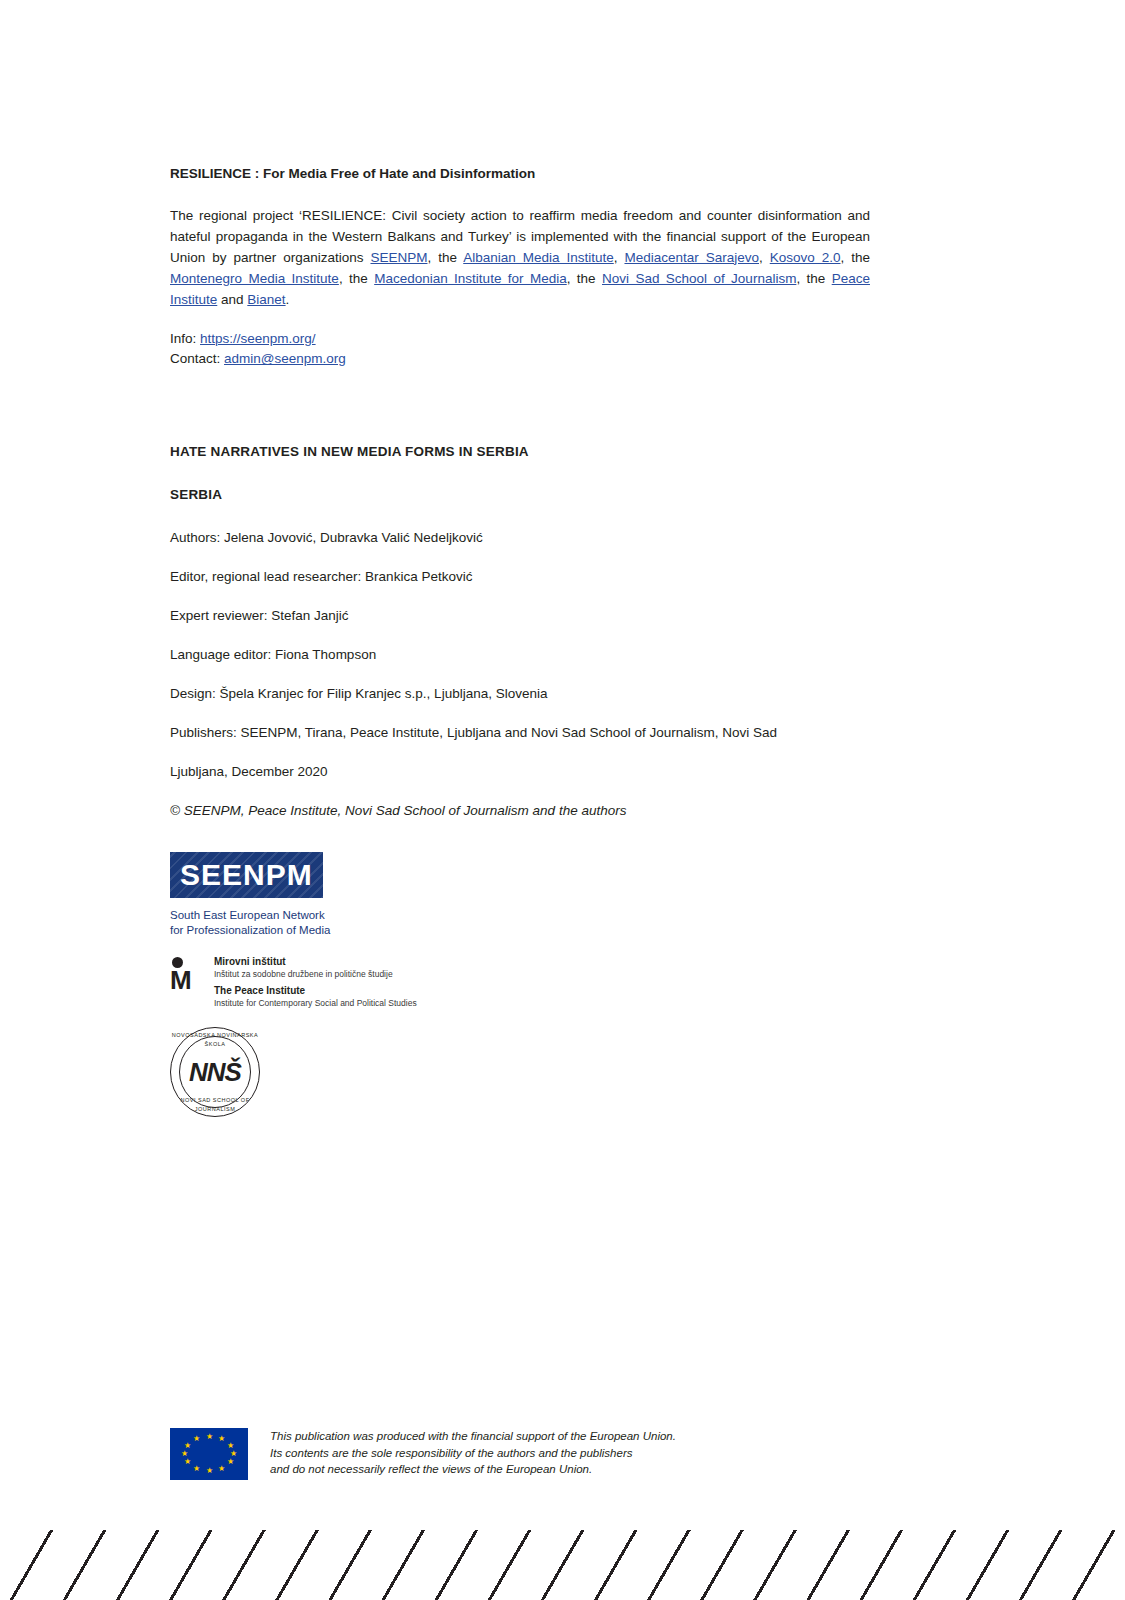RESILIENCE : For Media Free of Hate and Disinformation
The regional project ‘RESILIENCE: Civil society action to reaffirm media freedom and counter disinformation and hateful propaganda in the Western Balkans and Turkey’ is implemented with the financial support of the European Union by partner organizations SEENPM, the Albanian Media Institute, Mediacentar Sarajevo, Kosovo 2.0, the Montenegro Media Institute, the Macedonian Institute for Media, the Novi Sad School of Journalism, the Peace Institute and Bianet.
Info: https://seenpm.org/
Contact: admin@seenpm.org
HATE NARRATIVES IN NEW MEDIA FORMS IN SERBIA
SERBIA
Authors: Jelena Jovović, Dubravka Valić Nedeljković
Editor, regional lead researcher: Brankica Petković
Expert reviewer: Stefan Janjić
Language editor: Fiona Thompson
Design: Špela Kranjec for Filip Kranjec s.p., Ljubljana, Slovenia
Publishers: SEENPM, Tirana, Peace Institute, Ljubljana and Novi Sad School of Journalism, Novi Sad
Ljubljana, December 2020
© SEENPM, Peace Institute, Novi Sad School of Journalism and the authors
SEENPM
South East European Network
for Professionalization of Media
M
Mirovni inštitut
Inštitut za sodobne družbene in politične študije
The Peace Institute
Institute for Contemporary Social and Political Studies
NOVOSADSKA NOVINARSKA ŠKOLA
NNŠ
NOVI SAD SCHOOL OF JOURNALISM
★
★
★
★
★
★
★
★
★
★
★
★
This publication was produced with the financial support of the European Union.
Its contents are the sole responsibility of the authors and the publishers
and do not necessarily reflect the views of the European Union.